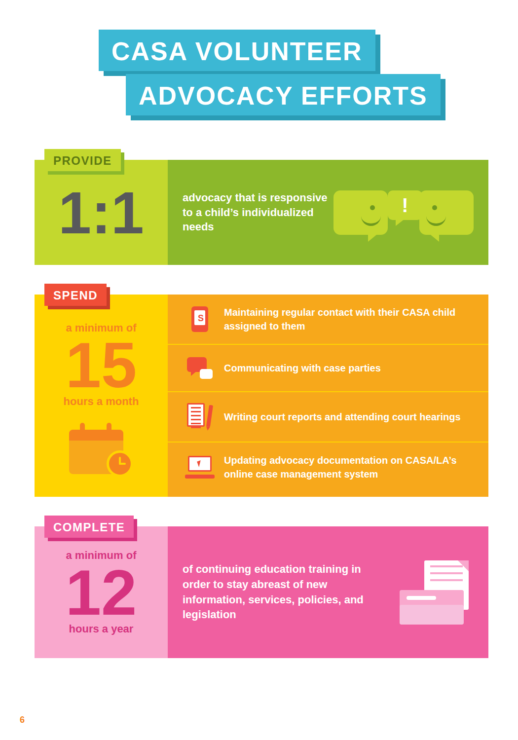CASA VOLUNTEER
ADVOCACY EFFORTS
PROVIDE
1:1
advocacy that is responsive to a child’s individualized needs
!
SPEND
a minimum of
15
hours a month
S
Maintaining regular contact with their CASA child assigned to them
Communicating with case parties
Writing court reports and attending court hearings
Updating advocacy documentation on CASA/LA’s online case management system
COMPLETE
a minimum of
12
hours a year
of continuing education training in order to stay abreast of new information, services, policies, and legislation
6